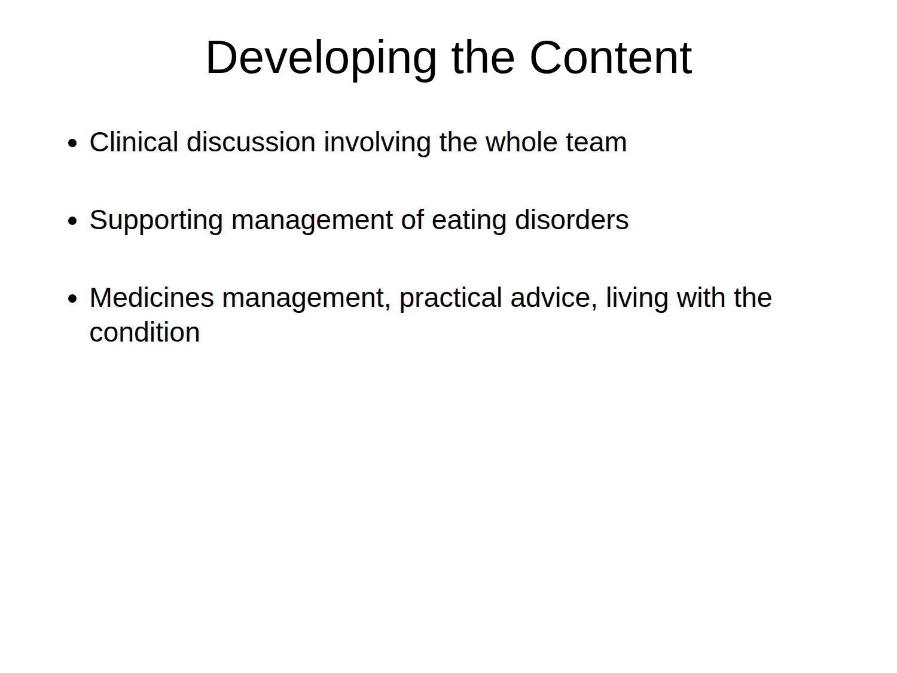Developing the Content
Clinical discussion involving the whole team
Supporting management of eating disorders
Medicines management, practical advice, living with the condition